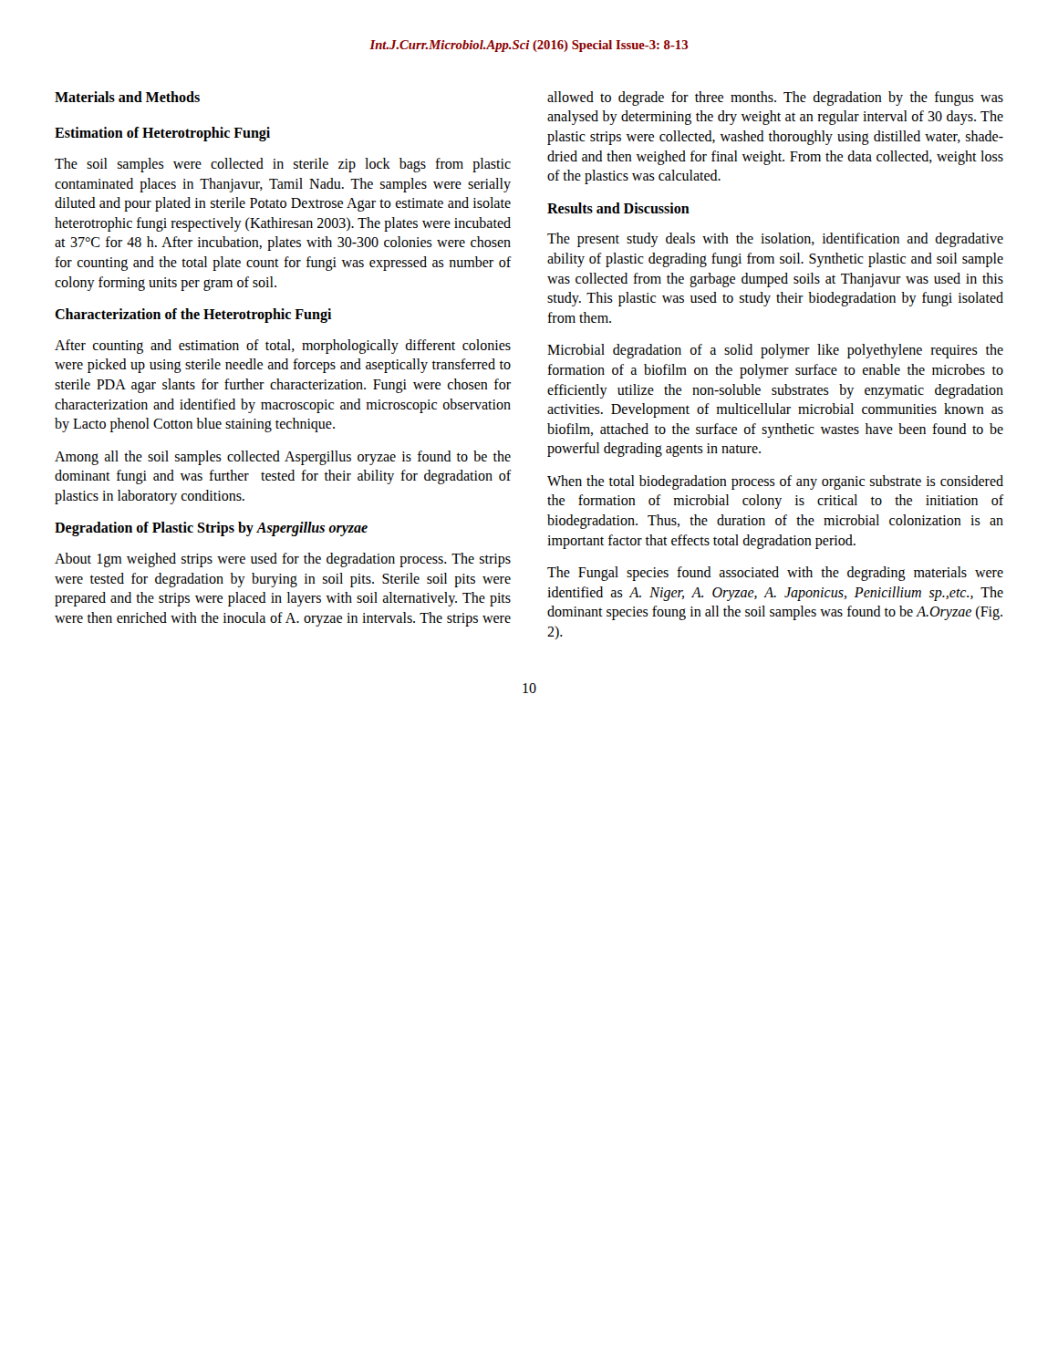Int.J.Curr.Microbiol.App.Sci (2016) Special Issue-3: 8-13
Materials and Methods
Estimation of Heterotrophic Fungi
The soil samples were collected in sterile zip lock bags from plastic contaminated places in Thanjavur, Tamil Nadu. The samples were serially diluted and pour plated in sterile Potato Dextrose Agar to estimate and isolate heterotrophic fungi respectively (Kathiresan 2003). The plates were incubated at 37°C for 48 h. After incubation, plates with 30-300 colonies were chosen for counting and the total plate count for fungi was expressed as number of colony forming units per gram of soil.
Characterization of the Heterotrophic Fungi
After counting and estimation of total, morphologically different colonies were picked up using sterile needle and forceps and aseptically transferred to sterile PDA agar slants for further characterization. Fungi were chosen for characterization and identified by macroscopic and microscopic observation by Lacto phenol Cotton blue staining technique.
Among all the soil samples collected Aspergillus oryzae is found to be the dominant fungi and was further tested for their ability for degradation of plastics in laboratory conditions.
Degradation of Plastic Strips by Aspergillus oryzae
About 1gm weighed strips were used for the degradation process. The strips were tested for degradation by burying in soil pits. Sterile soil pits were prepared and the strips were placed in layers with soil alternatively. The pits were then enriched with the inocula of A. oryzae in intervals. The strips were allowed to degrade for three months. The degradation by the fungus was analysed by determining the dry weight at an regular interval of 30 days. The plastic strips were collected, washed thoroughly using distilled water, shade-dried and then weighed for final weight. From the data collected, weight loss of the plastics was calculated.
Results and Discussion
The present study deals with the isolation, identification and degradative ability of plastic degrading fungi from soil. Synthetic plastic and soil sample was collected from the garbage dumped soils at Thanjavur was used in this study. This plastic was used to study their biodegradation by fungi isolated from them.
Microbial degradation of a solid polymer like polyethylene requires the formation of a biofilm on the polymer surface to enable the microbes to efficiently utilize the non-soluble substrates by enzymatic degradation activities. Development of multicellular microbial communities known as biofilm, attached to the surface of synthetic wastes have been found to be powerful degrading agents in nature.
When the total biodegradation process of any organic substrate is considered the formation of microbial colony is critical to the initiation of biodegradation. Thus, the duration of the microbial colonization is an important factor that effects total degradation period.
The Fungal species found associated with the degrading materials were identified as A. Niger, A. Oryzae, A. Japonicus, Penicillium sp.,etc., The dominant species foung in all the soil samples was found to be A.Oryzae (Fig. 2).
10